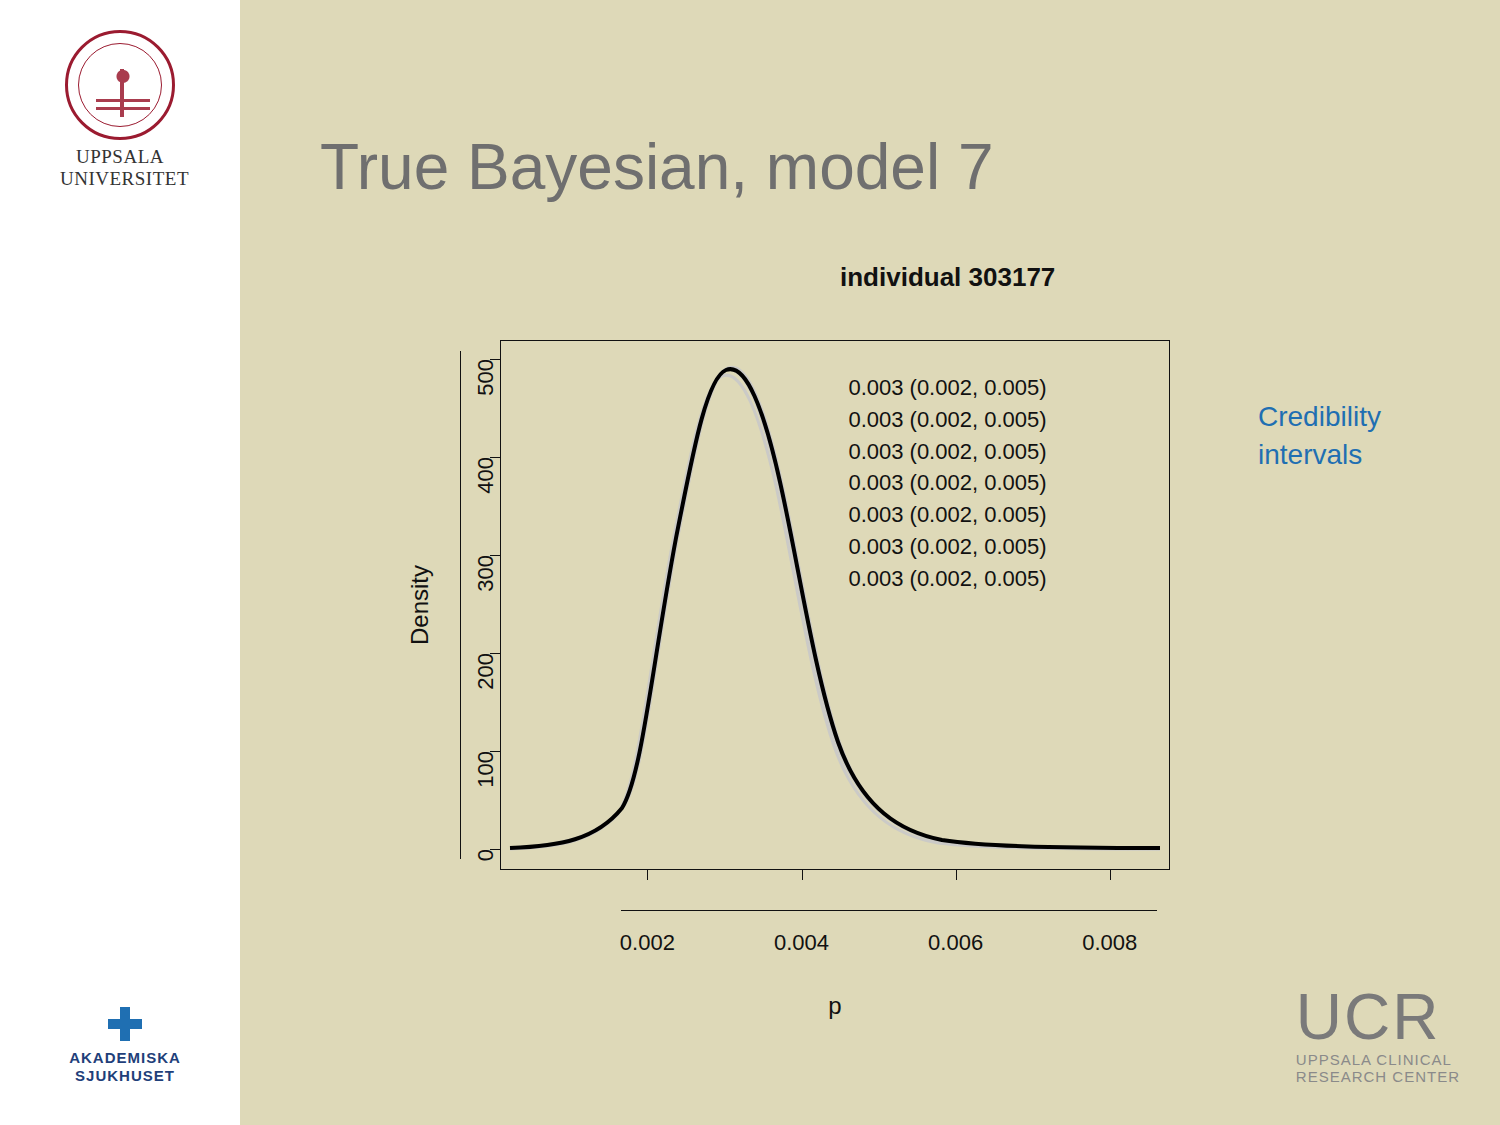UPPSALA
UNIVERSITET
AKADEMISKA
SJUKHUSET
True Bayesian, model 7
individual 303177
Credibility
intervals
Density
p
0
100
200
300
400
500
0.002
0.004
0.006
0.008
0.003 (0.002, 0.005)
0.003 (0.002, 0.005)
0.003 (0.002, 0.005)
0.003 (0.002, 0.005)
0.003 (0.002, 0.005)
0.003 (0.002, 0.005)
0.003 (0.002, 0.005)
UCR
UPPSALA CLINICAL
RESEARCH CENTER